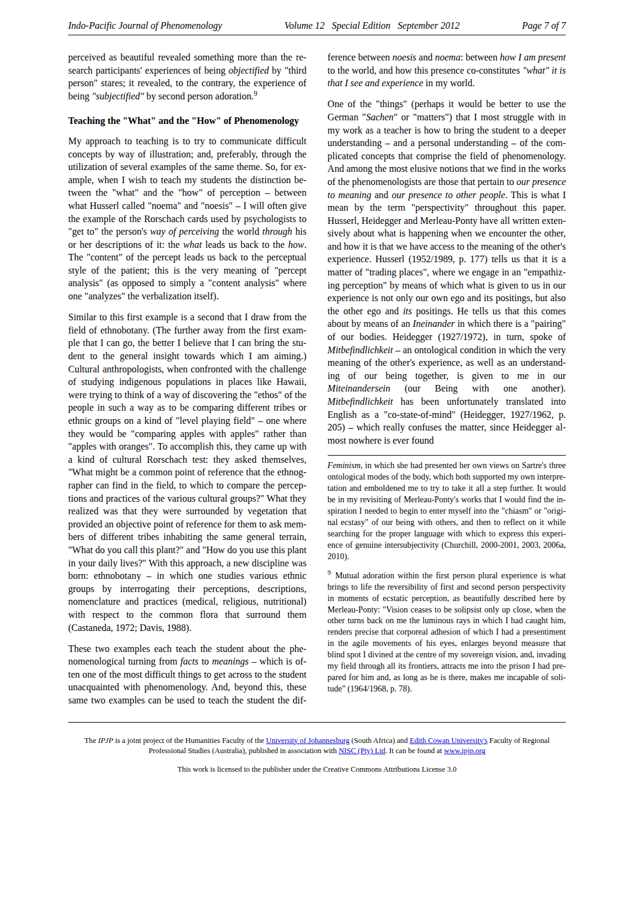Indo-Pacific Journal of Phenomenology Volume 12 Special Edition September 2012 Page 7 of 7
perceived as beautiful revealed something more than the research participants' experiences of being objectified by "third person" stares; it revealed, to the contrary, the experience of being "subjectified" by second person adoration.9
Teaching the "What" and the "How" of Phenomenology
My approach to teaching is to try to communicate difficult concepts by way of illustration; and, preferably, through the utilization of several examples of the same theme. So, for example, when I wish to teach my students the distinction between the "what" and the "how" of perception – between what Husserl called "noema" and "noesis" – I will often give the example of the Rorschach cards used by psychologists to "get to" the person's way of perceiving the world through his or her descriptions of it: the what leads us back to the how. The "content" of the percept leads us back to the perceptual style of the patient; this is the very meaning of "percept analysis" (as opposed to simply a "content analysis" where one "analyzes" the verbalization itself).
Similar to this first example is a second that I draw from the field of ethnobotany. (The further away from the first example that I can go, the better I believe that I can bring the student to the general insight towards which I am aiming.) Cultural anthropologists, when confronted with the challenge of studying indigenous populations in places like Hawaii, were trying to think of a way of discovering the "ethos" of the people in such a way as to be comparing different tribes or ethnic groups on a kind of "level playing field" – one where they would be "comparing apples with apples" rather than "apples with oranges". To accomplish this, they came up with a kind of cultural Rorschach test: they asked themselves, "What might be a common point of reference that the ethnographer can find in the field, to which to compare the perceptions and practices of the various cultural groups?" What they realized was that they were surrounded by vegetation that provided an objective point of reference for them to ask members of different tribes inhabiting the same general terrain, "What do you call this plant?" and "How do you use this plant in your daily lives?" With this approach, a new discipline was born: ethnobotany – in which one studies various ethnic groups by interrogating their perceptions, descriptions, nomenclature and practices (medical, religious, nutritional) with respect to the common flora that surround them (Castaneda, 1972; Davis, 1988).
These two examples each teach the student about the phenomenological turning from facts to meanings – which is often one of the most difficult things to get across to the student unacquainted with phenomenology. And, beyond this, these same two examples can be used to teach the student the difference between noesis and noema: between how I am present to the world, and how this presence co-constitutes "what" it is that I see and experience in my world.
One of the "things" (perhaps it would be better to use the German "Sachen" or "matters") that I most struggle with in my work as a teacher is how to bring the student to a deeper understanding – and a personal understanding – of the complicated concepts that comprise the field of phenomenology. And among the most elusive notions that we find in the works of the phenomenologists are those that pertain to our presence to meaning and our presence to other people. This is what I mean by the term "perspectivity" throughout this paper. Husserl, Heidegger and Merleau-Ponty have all written extensively about what is happening when we encounter the other, and how it is that we have access to the meaning of the other's experience. Husserl (1952/1989, p. 177) tells us that it is a matter of "trading places", where we engage in an "empathizing perception" by means of which what is given to us in our experience is not only our own ego and its positings, but also the other ego and its positings. He tells us that this comes about by means of an Ineinander in which there is a "pairing" of our bodies. Heidegger (1927/1972), in turn, spoke of Mitbefindlichkeit – an ontological condition in which the very meaning of the other's experience, as well as an understanding of our being together, is given to me in our Miteinandersein (our Being with one another). Mitbefindlichkeit has been unfortunately translated into English as a "co-state-of-mind" (Heidegger, 1927/1962, p. 205) – which really confuses the matter, since Heidegger almost nowhere is ever found
Feminism, in which she had presented her own views on Sartre's three ontological modes of the body, which both supported my own interpretation and emboldened me to try to take it all a step further. It would be in my revisiting of Merleau-Ponty's works that I would find the inspiration I needed to begin to enter myself into the "chiasm" or "original ecstasy" of our being with others, and then to reflect on it while searching for the proper language with which to express this experience of genuine intersubjectivity (Churchill, 2000-2001, 2003, 2006a, 2010).
9 Mutual adoration within the first person plural experience is what brings to life the reversibility of first and second person perspectivity in moments of ecstatic perception, as beautifully described here by Merleau-Ponty: "Vision ceases to be solipsist only up close, when the other turns back on me the luminous rays in which I had caught him, renders precise that corporeal adhesion of which I had a presentiment in the agile movements of his eyes, enlarges beyond measure that blind spot I divined at the centre of my sovereign vision, and, invading my field through all its frontiers, attracts me into the prison I had prepared for him and, as long as he is there, makes me incapable of solitude" (1964/1968, p. 78).
The IPJP is a joint project of the Humanities Faculty of the University of Johannesburg (South Africa) and Edith Cowan University's Faculty of Regional Professional Studies (Australia), published in association with NISC (Pty) Ltd. It can be found at www.ipjp.org
This work is licensed to the publisher under the Creative Commons Attributions License 3.0